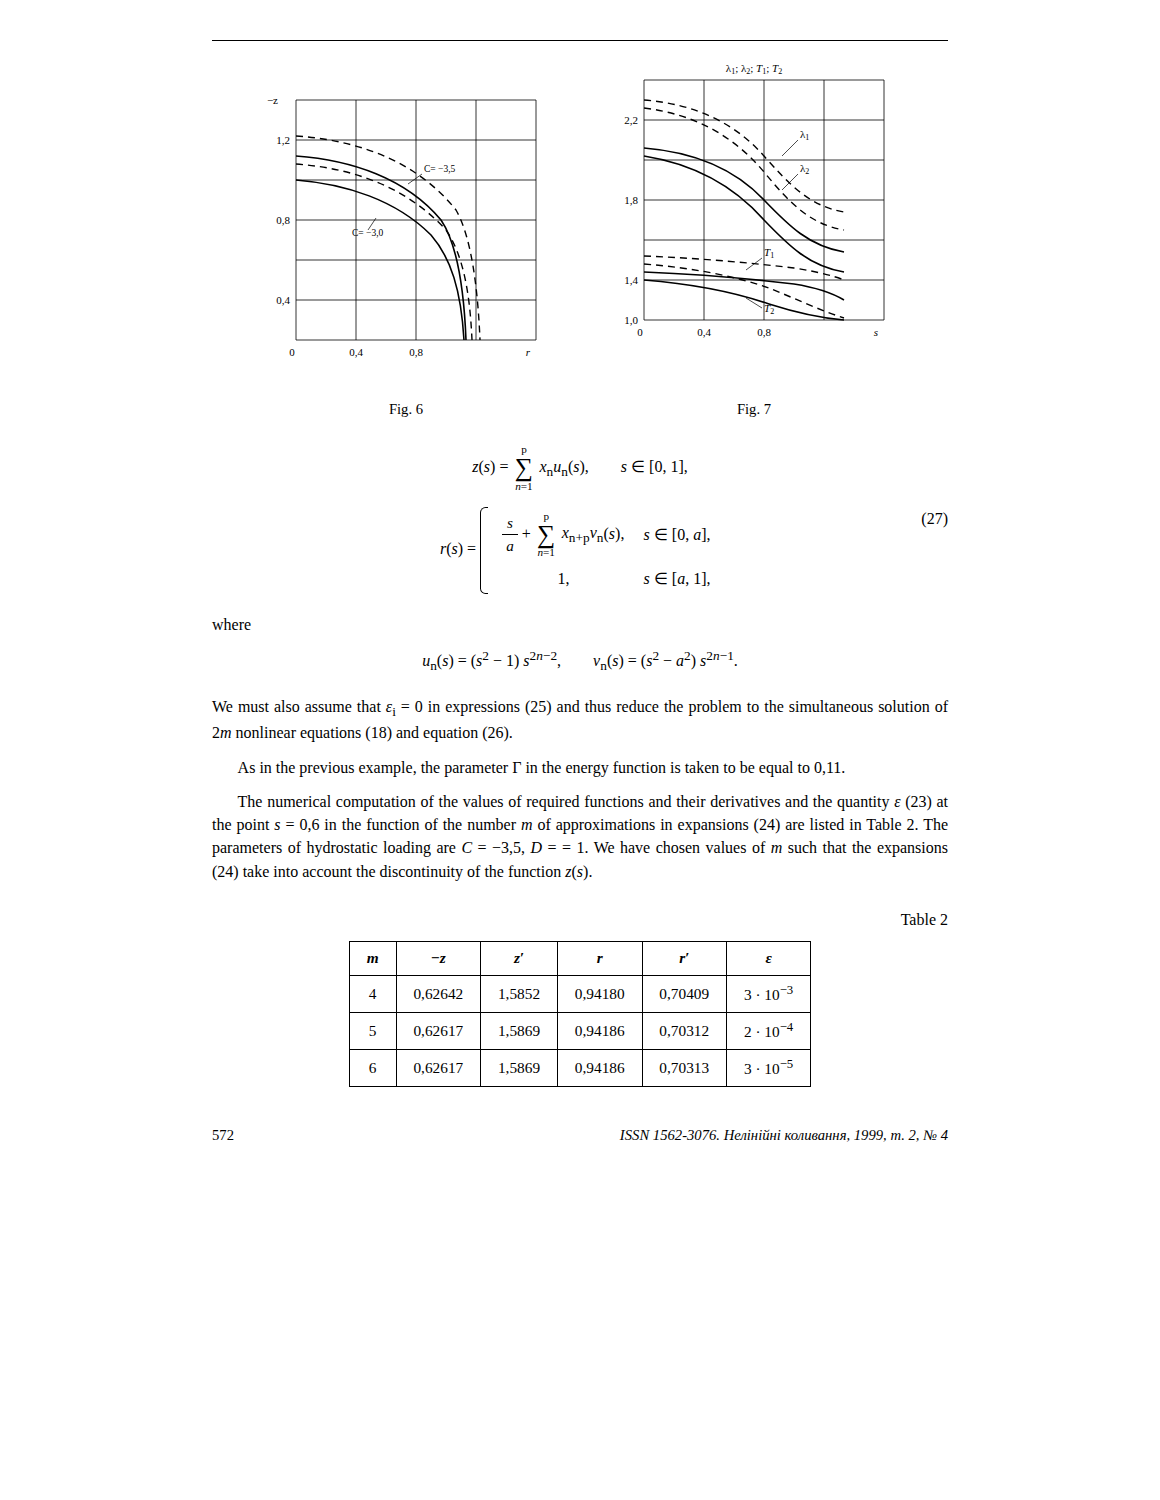−z 1,2 0,8 0,4 0 0,4 0,8 r C= −3,5 C= −3,0
Fig. 6
λ1; λ2; T1; T2 2,2 1,8 1,4 1,0 0 0,4 0,8 s λ1 λ2 T1 T2
Fig. 7
z(s) = p∑n=1 xnun(s), s ∈ [0, 1],
r(s) =
| s a + p ∑ n =1 x n+p v n ( s ), | s ∈ [0, a ], |
| 1, | s ∈ [ a , 1], |
(27)
where
un(s) = (s2 − 1) s2n−2, vn(s) = (s2 − a2) s2n−1.
We must also assume that εi = 0 in expressions (25) and thus reduce the problem to the simultaneous solution of 2m nonlinear equations (18) and equation (26).
As in the previous example, the parameter Γ in the energy function is taken to be equal to 0,11.
The numerical computation of the values of required functions and their derivatives and the quantity ε (23) at the point s = 0,6 in the function of the number m of approximations in expansions (24) are listed in Table 2. The parameters of hydrostatic loading are C = −3,5, D = = 1. We have chosen values of m such that the expansions (24) take into account the discontinuity of the function z(s).
Table 2
| m | − z | z′ | r | r′ | ε |
| --- | --- | --- | --- | --- | --- |
| 4 | 0,62642 | 1,5852 | 0,94180 | 0,70409 | 3 · 10 −3 |
| 5 | 0,62617 | 1,5869 | 0,94186 | 0,70312 | 2 · 10 −4 |
| 6 | 0,62617 | 1,5869 | 0,94186 | 0,70313 | 3 · 10 −5 |
572
ISSN 1562-3076. Нелінійні коливання, 1999, т. 2, № 4